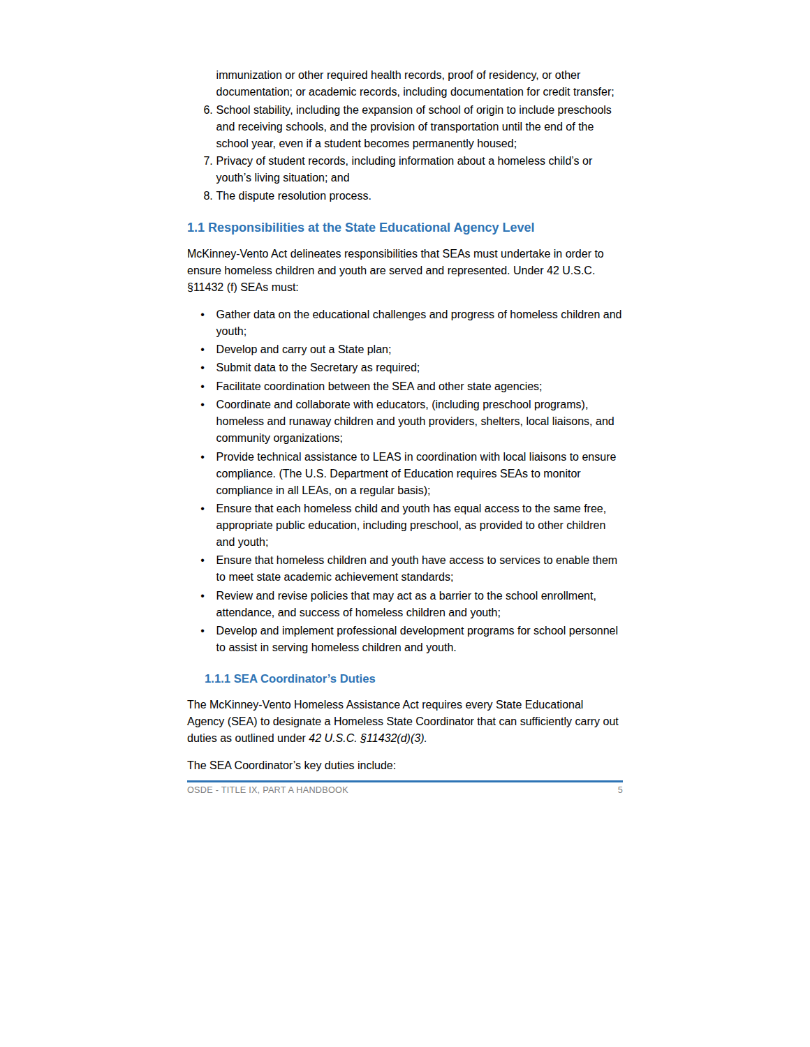immunization or other required health records, proof of residency, or other documentation; or academic records, including documentation for credit transfer;
6. School stability, including the expansion of school of origin to include preschools and receiving schools, and the provision of transportation until the end of the school year, even if a student becomes permanently housed;
7. Privacy of student records, including information about a homeless child’s or youth’s living situation; and
8. The dispute resolution process.
1.1 Responsibilities at the State Educational Agency Level
McKinney-Vento Act delineates responsibilities that SEAs must undertake in order to ensure homeless children and youth are served and represented. Under 42 U.S.C. §11432 (f) SEAs must:
Gather data on the educational challenges and progress of homeless children and youth;
Develop and carry out a State plan;
Submit data to the Secretary as required;
Facilitate coordination between the SEA and other state agencies;
Coordinate and collaborate with educators, (including preschool programs), homeless and runaway children and youth providers, shelters, local liaisons, and community organizations;
Provide technical assistance to LEAS in coordination with local liaisons to ensure compliance. (The U.S. Department of Education requires SEAs to monitor compliance in all LEAs, on a regular basis);
Ensure that each homeless child and youth has equal access to the same free, appropriate public education, including preschool, as provided to other children and youth;
Ensure that homeless children and youth have access to services to enable them to meet state academic achievement standards;
Review and revise policies that may act as a barrier to the school enrollment, attendance, and success of homeless children and youth;
Develop and implement professional development programs for school personnel to assist in serving homeless children and youth.
1.1.1 SEA Coordinator’s Duties
The McKinney-Vento Homeless Assistance Act requires every State Educational Agency (SEA) to designate a Homeless State Coordinator that can sufficiently carry out duties as outlined under 42 U.S.C. §11432(d)(3).
The SEA Coordinator’s key duties include:
OSDE - TITLE IX, PART A HANDBOOK 5